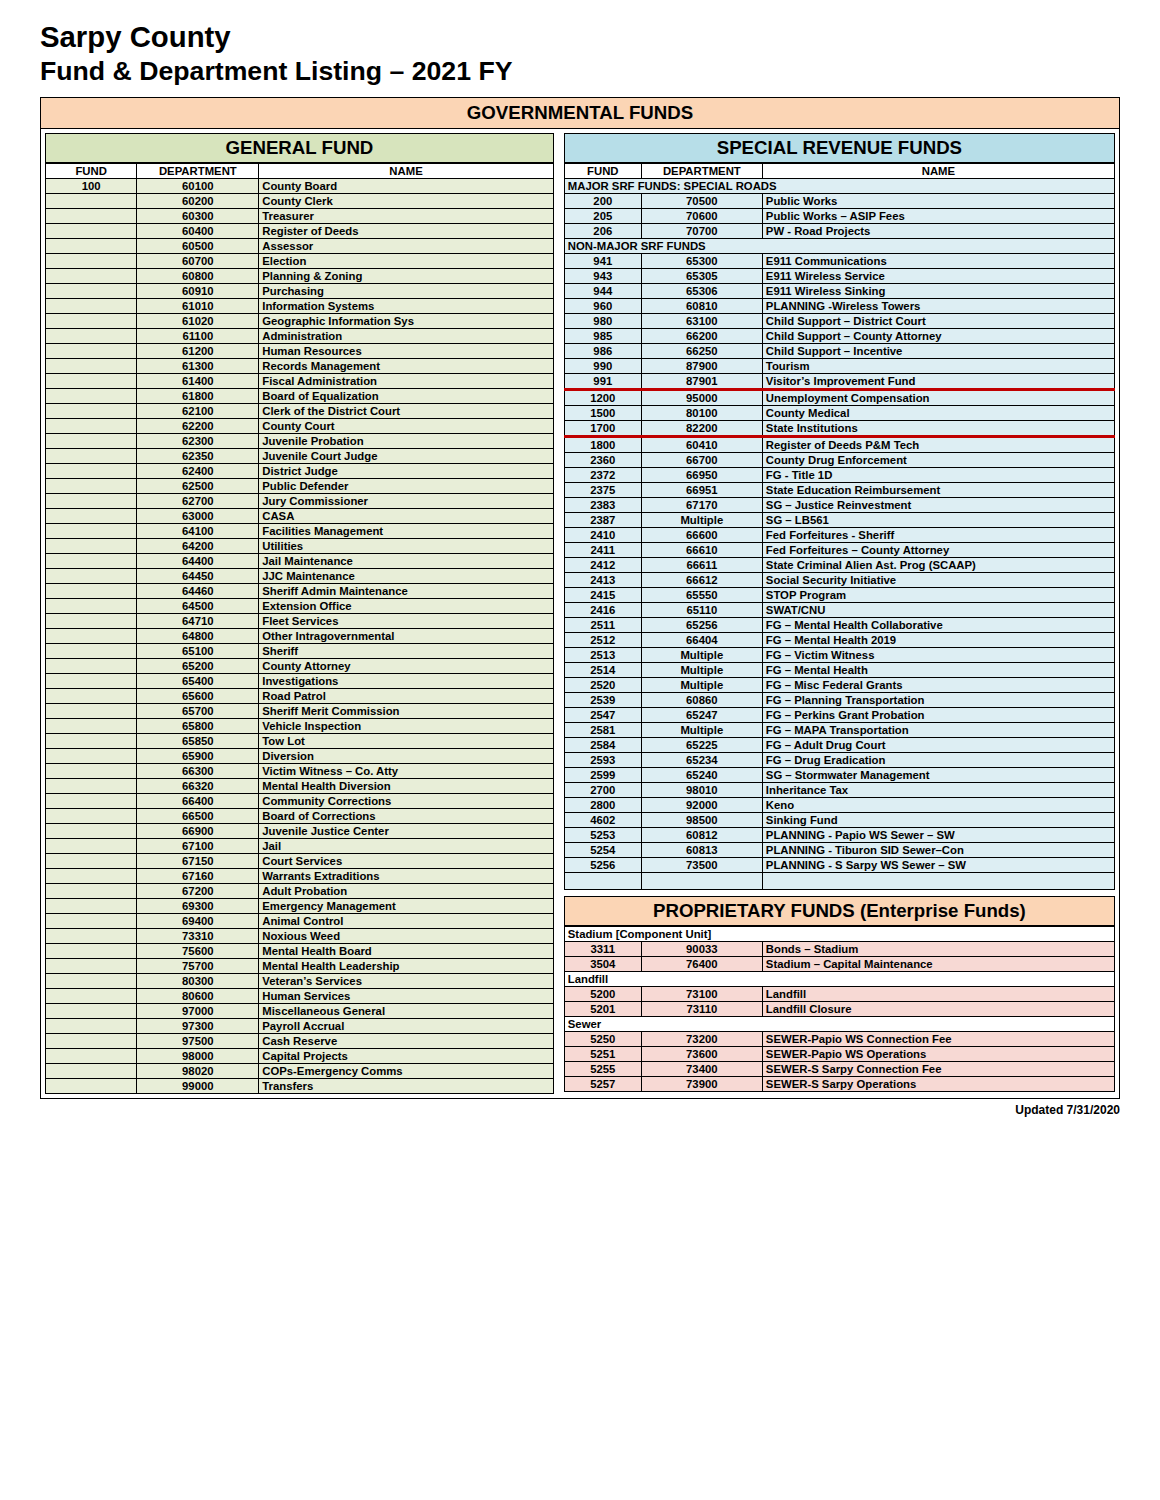Sarpy County
Fund & Department Listing – 2021 FY
GOVERNMENTAL FUNDS
GENERAL FUND
| FUND | DEPARTMENT | NAME |
| --- | --- | --- |
| 100 | 60100 | County Board |
| | 60200 | County Clerk |
| | 60300 | Treasurer |
| | 60400 | Register of Deeds |
| | 60500 | Assessor |
| | 60700 | Election |
| | 60800 | Planning & Zoning |
| | 60910 | Purchasing |
| | 61010 | Information Systems |
| | 61020 | Geographic Information Sys |
| | 61100 | Administration |
| | 61200 | Human Resources |
| | 61300 | Records Management |
| | 61400 | Fiscal Administration |
| | 61800 | Board of Equalization |
| | 62100 | Clerk of the District Court |
| | 62200 | County Court |
| | 62300 | Juvenile Probation |
| | 62350 | Juvenile Court Judge |
| | 62400 | District Judge |
| | 62500 | Public Defender |
| | 62700 | Jury Commissioner |
| | 63000 | CASA |
| | 64100 | Facilities Management |
| | 64200 | Utilities |
| | 64400 | Jail Maintenance |
| | 64450 | JJC Maintenance |
| | 64460 | Sheriff Admin Maintenance |
| | 64500 | Extension Office |
| | 64710 | Fleet Services |
| | 64800 | Other Intragovernmental |
| | 65100 | Sheriff |
| | 65200 | County Attorney |
| | 65400 | Investigations |
| | 65600 | Road Patrol |
| | 65700 | Sheriff Merit Commission |
| | 65800 | Vehicle Inspection |
| | 65850 | Tow Lot |
| | 65900 | Diversion |
| | 66300 | Victim Witness – Co. Atty |
| | 66320 | Mental Health Diversion |
| | 66400 | Community Corrections |
| | 66500 | Board of Corrections |
| | 66900 | Juvenile Justice Center |
| | 67100 | Jail |
| | 67150 | Court Services |
| | 67160 | Warrants Extraditions |
| | 67200 | Adult Probation |
| | 69300 | Emergency Management |
| | 69400 | Animal Control |
| | 73310 | Noxious Weed |
| | 75600 | Mental Health Board |
| | 75700 | Mental Health Leadership |
| | 80300 | Veteran’s Services |
| | 80600 | Human Services |
| | 97000 | Miscellaneous General |
| | 97300 | Payroll Accrual |
| | 97500 | Cash Reserve |
| | 98000 | Capital Projects |
| | 98020 | COPs-Emergency Comms |
| | 99000 | Transfers |
SPECIAL REVENUE FUNDS
| FUND | DEPARTMENT | NAME |
| --- | --- | --- |
| MAJOR SRF FUNDS: SPECIAL ROADS |
| 200 | 70500 | Public Works |
| 205 | 70600 | Public Works – ASIP Fees |
| 206 | 70700 | PW - Road Projects |
| NON-MAJOR SRF FUNDS |
| 941 | 65300 | E911 Communications |
| 943 | 65305 | E911 Wireless Service |
| 944 | 65306 | E911 Wireless Sinking |
| 960 | 60810 | PLANNING -Wireless Towers |
| 980 | 63100 | Child Support – District Court |
| 985 | 66200 | Child Support – County Attorney |
| 986 | 66250 | Child Support – Incentive |
| 990 | 87900 | Tourism |
| 991 | 87901 | Visitor’s Improvement Fund |
| 1200 | 95000 | Unemployment Compensation |
| 1500 | 80100 | County Medical |
| 1700 | 82200 | State Institutions |
| 1800 | 60410 | Register of Deeds P&M Tech |
| 2360 | 66700 | County Drug Enforcement |
| 2372 | 66950 | FG - Title 1D |
| 2375 | 66951 | State Education Reimbursement |
| 2383 | 67170 | SG – Justice Reinvestment |
| 2387 | Multiple | SG – LB561 |
| 2410 | 66600 | Fed Forfeitures - Sheriff |
| 2411 | 66610 | Fed Forfeitures – County Attorney |
| 2412 | 66611 | State Criminal Alien Ast. Prog (SCAAP) |
| 2413 | 66612 | Social Security Initiative |
| 2415 | 65550 | STOP Program |
| 2416 | 65110 | SWAT/CNU |
| 2511 | 65256 | FG – Mental Health Collaborative |
| 2512 | 66404 | FG – Mental Health 2019 |
| 2513 | Multiple | FG – Victim Witness |
| 2514 | Multiple | FG – Mental Health |
| 2520 | Multiple | FG – Misc Federal Grants |
| 2539 | 60860 | FG – Planning Transportation |
| 2547 | 65247 | FG – Perkins Grant Probation |
| 2581 | Multiple | FG – MAPA Transportation |
| 2584 | 65225 | FG – Adult Drug Court |
| 2593 | 65234 | FG – Drug Eradication |
| 2599 | 65240 | SG – Stormwater Management |
| 2700 | 98010 | Inheritance Tax |
| 2800 | 92000 | Keno |
| 4602 | 98500 | Sinking Fund |
| 5253 | 60812 | PLANNING - Papio WS Sewer – SW |
| 5254 | 60813 | PLANNING - Tiburon SID Sewer–Con |
| 5256 | 73500 | PLANNING - S Sarpy WS Sewer – SW |
PROPRIETARY FUNDS (Enterprise Funds)
| Stadium [Component Unit] |
| 3311 | 90033 | Bonds – Stadium |
| 3504 | 76400 | Stadium – Capital Maintenance |
| Landfill |
| 5200 | 73100 | Landfill |
| 5201 | 73110 | Landfill Closure |
| Sewer |
| 5250 | 73200 | SEWER-Papio WS Connection Fee |
| 5251 | 73600 | SEWER-Papio WS Operations |
| 5255 | 73400 | SEWER-S Sarpy Connection Fee |
| 5257 | 73900 | SEWER-S Sarpy Operations |
Updated 7/31/2020